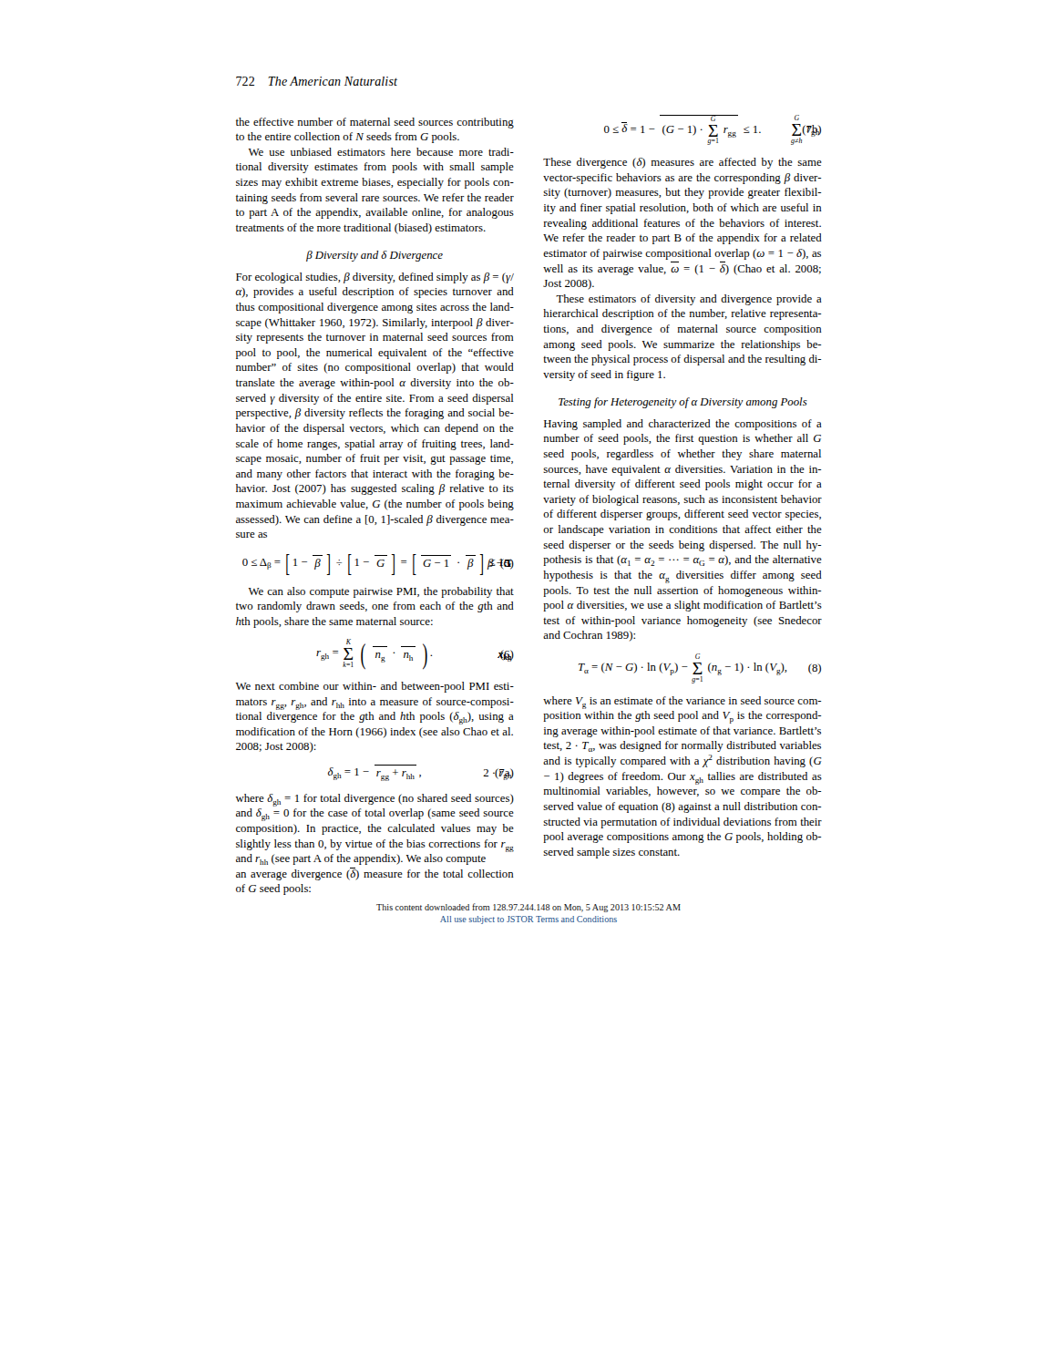722 The American Naturalist
the effective number of maternal seed sources contributing to the entire collection of N seeds from G pools.
We use unbiased estimators here because more traditional diversity estimates from pools with small sample sizes may exhibit extreme biases, especially for pools containing seeds from several rare sources. We refer the reader to part A of the appendix, available online, for analogous treatments of the more traditional (biased) estimators.
β Diversity and δ Divergence
For ecological studies, β diversity, defined simply as β = (γ/α), provides a useful description of species turnover and thus compositional divergence among sites across the landscape (Whittaker 1960, 1972). Similarly, interpool β diversity represents the turnover in maternal seed sources from pool to pool, the numerical equivalent of the “effective number” of sites (no compositional overlap) that would translate the average within-pool α diversity into the observed γ diversity of the entire site. From a seed dispersal perspective, β diversity reflects the foraging and social behavior of the dispersal vectors, which can depend on the scale of home ranges, spatial array of fruiting trees, landscape mosaic, number of fruit per visit, gut passage time, and many other factors that interact with the foraging behavior. Jost (2007) has suggested scaling β relative to its maximum achievable value, G (the number of pools being assessed). We can define a [0, 1]-scaled β divergence measure as
0 ≤ Δβ = [1 − 1 β] ÷ [1 − 1 G] = [β − 1 G − 1 · Gβ] ≤ 1. (5)
We can also compute pairwise PMI, the probability that two randomly drawn seeds, one from each of the gth and hth pools, share the same maternal source:
rgh = KΣk=1 ( xkg ng · xkh nh ). (6)
We next combine our within- and between-pool PMI estimators rgg, rgh, and rhh into a measure of source-compositional divergence for the gth and hth pools (δgh), using a modification of the Horn (1966) index (see also Chao et al. 2008; Jost 2008):
δgh = 1 − 2 · rgh rgg + rhh, (7a)
where δgh = 1 for total divergence (no shared seed sources) and δgh = 0 for the case of total overlap (same seed source composition). In practice, the calculated values may be slightly less than 0, by virtue of the bias corrections for rgg and rhh (see part A of the appendix). We also compute
an average divergence (δ) measure for the total collection of G seed pools:
0 ≤ δ = 1 − GΣg≠h rgh (G − 1) · GΣg=1 rgg ≤ 1. (7b)
These divergence (δ) measures are affected by the same vector-specific behaviors as are the corresponding β diversity (turnover) measures, but they provide greater flexibility and finer spatial resolution, both of which are useful in revealing additional features of the behaviors of interest. We refer the reader to part B of the appendix for a related estimator of pairwise compositional overlap (ω = 1 − δ), as well as its average value, ω = (1 − δ) (Chao et al. 2008; Jost 2008).
These estimators of diversity and divergence provide a hierarchical description of the number, relative representations, and divergence of maternal source composition among seed pools. We summarize the relationships between the physical process of dispersal and the resulting diversity of seed in figure 1.
Testing for Heterogeneity of α Diversity among Pools
Having sampled and characterized the compositions of a number of seed pools, the first question is whether all G seed pools, regardless of whether they share maternal sources, have equivalent α diversities. Variation in the internal diversity of different seed pools might occur for a variety of biological reasons, such as inconsistent behavior of different disperser groups, different seed vector species, or landscape variation in conditions that affect either the seed disperser or the seeds being dispersed. The null hypothesis is that (α1 = α2 = ··· = αG = α), and the alternative hypothesis is that the αg diversities differ among seed pools. To test the null assertion of homogeneous within-pool α diversities, we use a slight modification of Bartlett’s test of within-pool variance homogeneity (see Snedecor and Cochran 1989):
Tα = (N − G) · ln (Vp) − GΣg=1 (ng − 1) · ln (Vg), (8)
where Vg is an estimate of the variance in seed source composition within the gth seed pool and Vp is the corresponding average within-pool estimate of that variance. Bartlett’s test, 2 · Tα, was designed for normally distributed variables and is typically compared with a χ2 distribution having (G − 1) degrees of freedom. Our xgh tallies are distributed as multinomial variables, however, so we compare the observed value of equation (8) against a null distribution constructed via permutation of individual deviations from their pool average compositions among the G pools, holding observed sample sizes constant.
This content downloaded from 128.97.244.148 on Mon, 5 Aug 2013 10:15:52 AM
All use subject to JSTOR Terms and Conditions